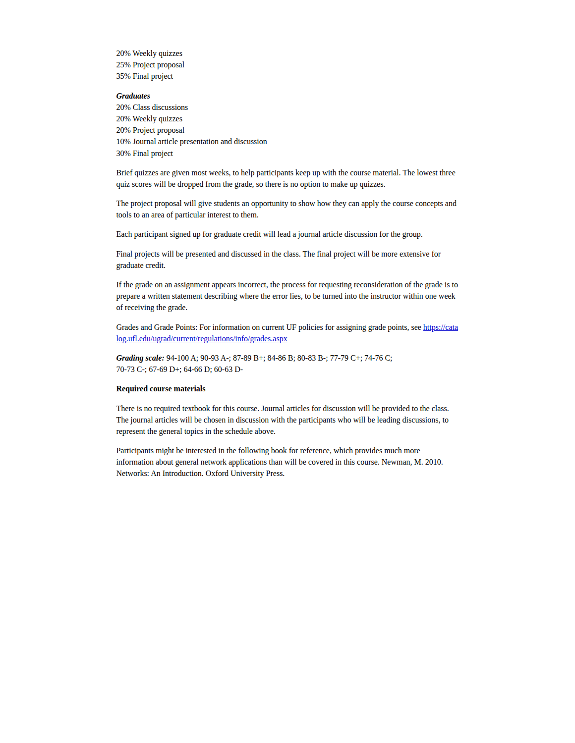20% Weekly quizzes
25% Project proposal
35% Final project
Graduates
20% Class discussions
20% Weekly quizzes
20% Project proposal
10% Journal article presentation and discussion
30% Final project
Brief quizzes are given most weeks, to help participants keep up with the course material. The lowest three quiz scores will be dropped from the grade, so there is no option to make up quizzes.
The project proposal will give students an opportunity to show how they can apply the course concepts and tools to an area of particular interest to them.
Each participant signed up for graduate credit will lead a journal article discussion for the group.
Final projects will be presented and discussed in the class. The final project will be more extensive for graduate credit.
If the grade on an assignment appears incorrect, the process for requesting reconsideration of the grade is to prepare a written statement describing where the error lies, to be turned into the instructor within one week of receiving the grade.
Grades and Grade Points: For information on current UF policies for assigning grade points, see https://catalog.ufl.edu/ugrad/current/regulations/info/grades.aspx
Grading scale: 94-100 A; 90-93 A-; 87-89 B+; 84-86 B; 80-83 B-; 77-79 C+; 74-76 C;
70-73 C-; 67-69 D+; 64-66 D; 60-63 D-
Required course materials
There is no required textbook for this course. Journal articles for discussion will be provided to the class. The journal articles will be chosen in discussion with the participants who will be leading discussions, to represent the general topics in the schedule above.
Participants might be interested in the following book for reference, which provides much more information about general network applications than will be covered in this course. Newman, M. 2010. Networks: An Introduction. Oxford University Press.